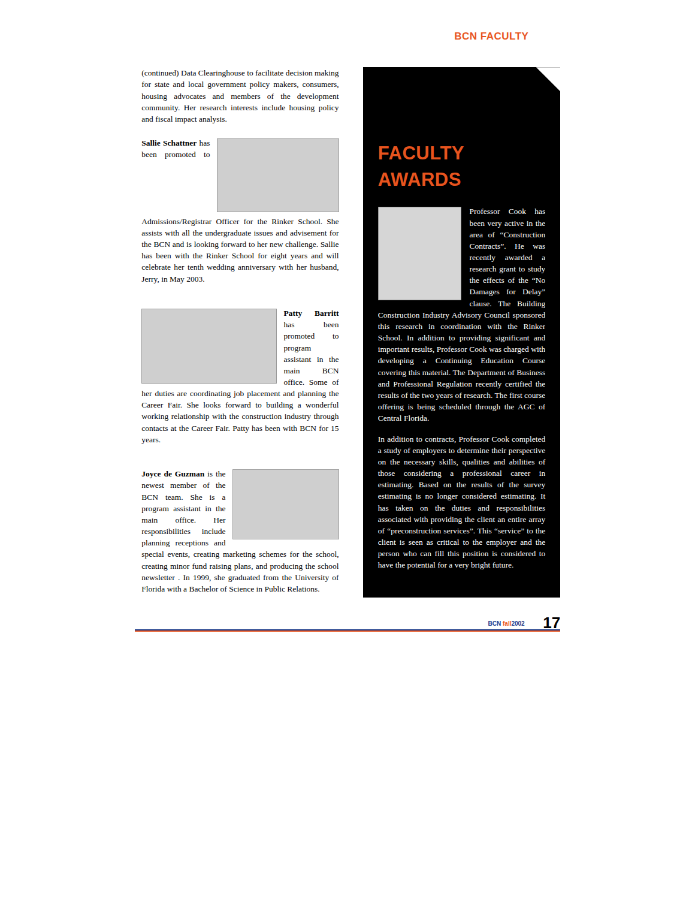BCN FACULTY
(continued) Data Clearinghouse to facilitate decision making for state and local government policy makers, consumers, housing advocates and members of the development community. Her research interests include housing policy and fiscal impact analysis.
Sallie Schattner has been promoted to Admissions/Registrar Officer for the Rinker School. She assists with all the undergraduate issues and advisement for the BCN and is looking forward to her new challenge. Sallie has been with the Rinker School for eight years and will celebrate her tenth wedding anniversary with her husband, Jerry, in May 2003.
Patty Barritt has been promoted to program assistant in the main BCN office. Some of her duties are coordinating job placement and planning the Career Fair. She looks forward to building a wonderful working relationship with the construction industry through contacts at the Career Fair. Patty has been with BCN for 15 years.
Joyce de Guzman is the newest member of the BCN team. She is a program assistant in the main office. Her responsibilities include planning receptions and special events, creating marketing schemes for the school, creating minor fund raising plans, and producing the school newsletter . In 1999, she graduated from the University of Florida with a Bachelor of Science in Public Relations.
FACULTY AWARDS
Professor Cook has been very active in the area of “Construction Contracts”. He was recently awarded a research grant to study the effects of the “No Damages for Delay” clause. The Building Construction Industry Advisory Council sponsored this research in coordination with the Rinker School. In addition to providing significant and important results, Professor Cook was charged with developing a Continuing Education Course covering this material. The Department of Business and Professional Regulation recently certified the results of the two years of research. The first course offering is being scheduled through the AGC of Central Florida.
In addition to contracts, Professor Cook completed a study of employers to determine their perspective on the necessary skills, qualities and abilities of those considering a professional career in estimating. Based on the results of the survey estimating is no longer considered estimating. It has taken on the duties and responsibilities associated with providing the client an entire array of “preconstruction services”. This “service” to the client is seen as critical to the employer and the person who can fill this position is considered to have the potential for a very bright future.
BCN fall 2002
17